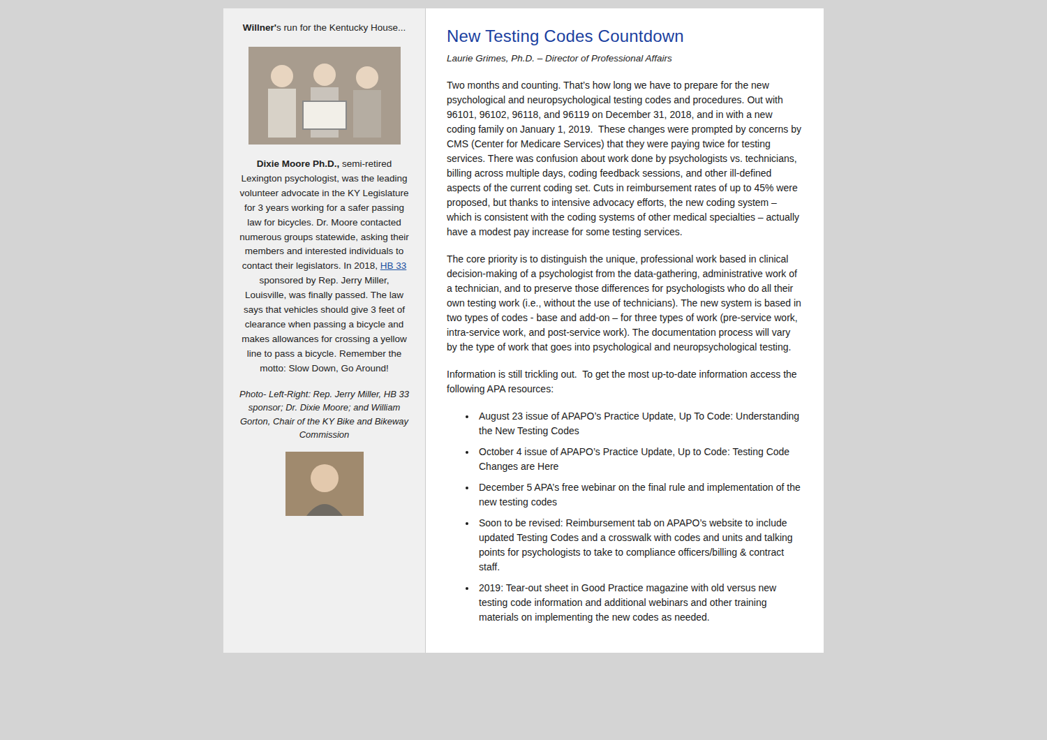Willner's run for the Kentucky House...
Dixie Moore Ph.D., semi-retired Lexington psychologist, was the leading volunteer advocate in the KY Legislature for 3 years working for a safer passing law for bicycles. Dr. Moore contacted numerous groups statewide, asking their members and interested individuals to contact their legislators. In 2018, HB 33 sponsored by Rep. Jerry Miller, Louisville, was finally passed. The law says that vehicles should give 3 feet of clearance when passing a bicycle and makes allowances for crossing a yellow line to pass a bicycle. Remember the motto: Slow Down, Go Around!
Photo- Left-Right: Rep. Jerry Miller, HB 33 sponsor; Dr. Dixie Moore; and William Gorton, Chair of the KY Bike and Bikeway Commission
New Testing Codes Countdown
Laurie Grimes, Ph.D. – Director of Professional Affairs
Two months and counting. That’s how long we have to prepare for the new psychological and neuropsychological testing codes and procedures. Out with 96101, 96102, 96118, and 96119 on December 31, 2018, and in with a new coding family on January 1, 2019. These changes were prompted by concerns by CMS (Center for Medicare Services) that they were paying twice for testing services. There was confusion about work done by psychologists vs. technicians, billing across multiple days, coding feedback sessions, and other ill-defined aspects of the current coding set. Cuts in reimbursement rates of up to 45% were proposed, but thanks to intensive advocacy efforts, the new coding system – which is consistent with the coding systems of other medical specialties – actually have a modest pay increase for some testing services.
The core priority is to distinguish the unique, professional work based in clinical decision-making of a psychologist from the data-gathering, administrative work of a technician, and to preserve those differences for psychologists who do all their own testing work (i.e., without the use of technicians). The new system is based in two types of codes - base and add-on – for three types of work (pre-service work, intra-service work, and post-service work). The documentation process will vary by the type of work that goes into psychological and neuropsychological testing.
Information is still trickling out. To get the most up-to-date information access the following APA resources:
August 23 issue of APAPO’s Practice Update, Up To Code: Understanding the New Testing Codes
October 4 issue of APAPO’s Practice Update, Up to Code: Testing Code Changes are Here
December 5 APA’s free webinar on the final rule and implementation of the new testing codes
Soon to be revised: Reimbursement tab on APAPO’s website to include updated Testing Codes and a crosswalk with codes and units and talking points for psychologists to take to compliance officers/billing & contract staff.
2019: Tear-out sheet in Good Practice magazine with old versus new testing code information and additional webinars and other training materials on implementing the new codes as needed.